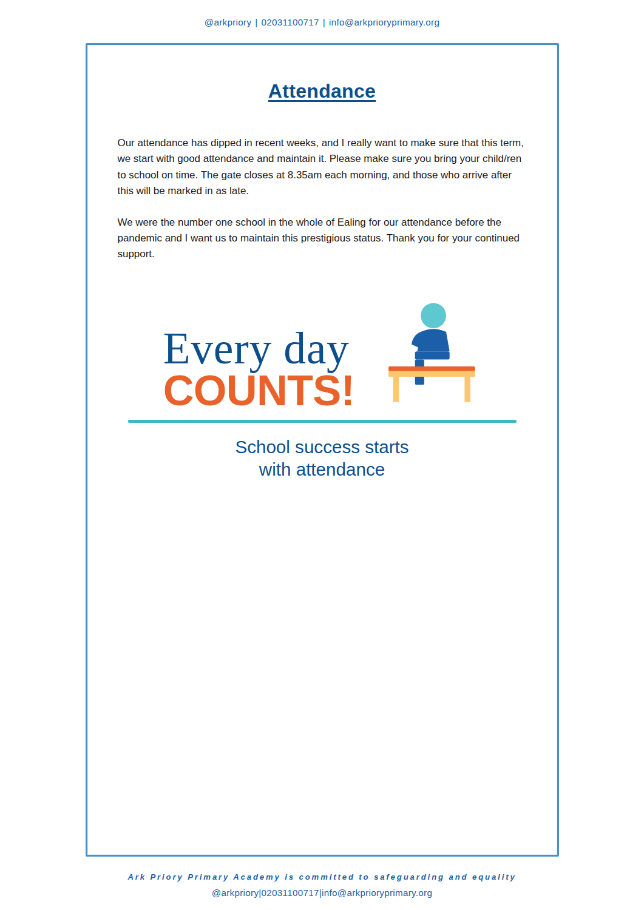@arkpriory|02031100717|info@arkprioryprimary.org
Attendance
Our attendance has dipped in recent weeks, and I really want to make sure that this term, we start with good attendance and maintain it. Please make sure you bring your child/ren to school on time. The gate closes at 8.35am each morning, and those who arrive after this will be marked in as late.
We were the number one school in the whole of Ealing for our attendance before the pandemic and I want us to maintain this prestigious status. Thank you for your continued support.
Every day
COUNTS!
School success starts
with attendance
Ark Priory Primary Academy is committed to safeguarding and equality
@arkpriory|02031100717|info@arkprioryprimary.org